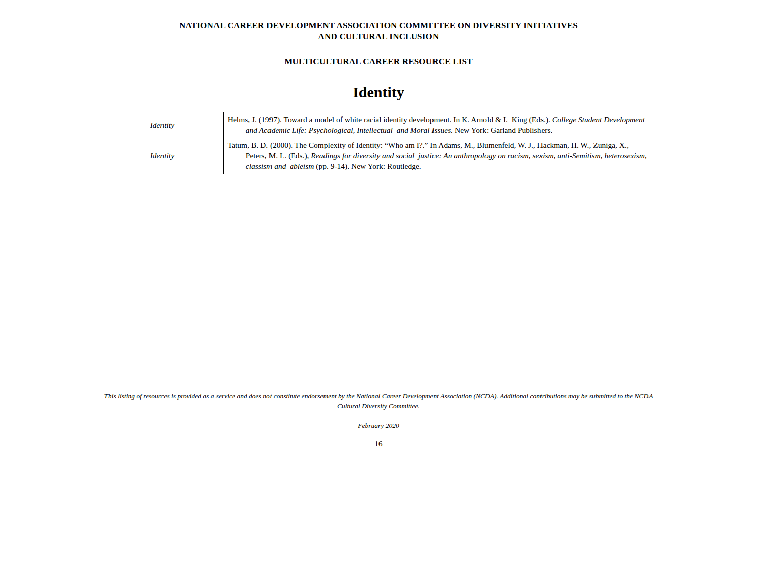NATIONAL CAREER DEVELOPMENT ASSOCIATION COMMITTEE ON DIVERSITY INITIATIVES
AND CULTURAL INCLUSION
MULTICULTURAL CAREER RESOURCE LIST
Identity
| Identity | Helms, J. (1997). Toward a model of white racial identity development. In K. Arnold & I. King (Eds.). College Student Development and Academic Life: Psychological, Intellectual and Moral Issues. New York: Garland Publishers. |
| Identity | Tatum, B. D. (2000). The Complexity of Identity: “Who am I?.” In Adams, M., Blumenfeld, W. J., Hackman, H. W., Zuniga, X., Peters, M. L. (Eds.), Readings for diversity and social justice: An anthropology on racism, sexism, anti-Semitism, heterosexism, classism and ableism (pp. 9-14). New York: Routledge. |
This listing of resources is provided as a service and does not constitute endorsement by the National Career Development Association (NCDA). Additional contributions may be submitted to the NCDA Cultural Diversity Committee.
February 2020
16